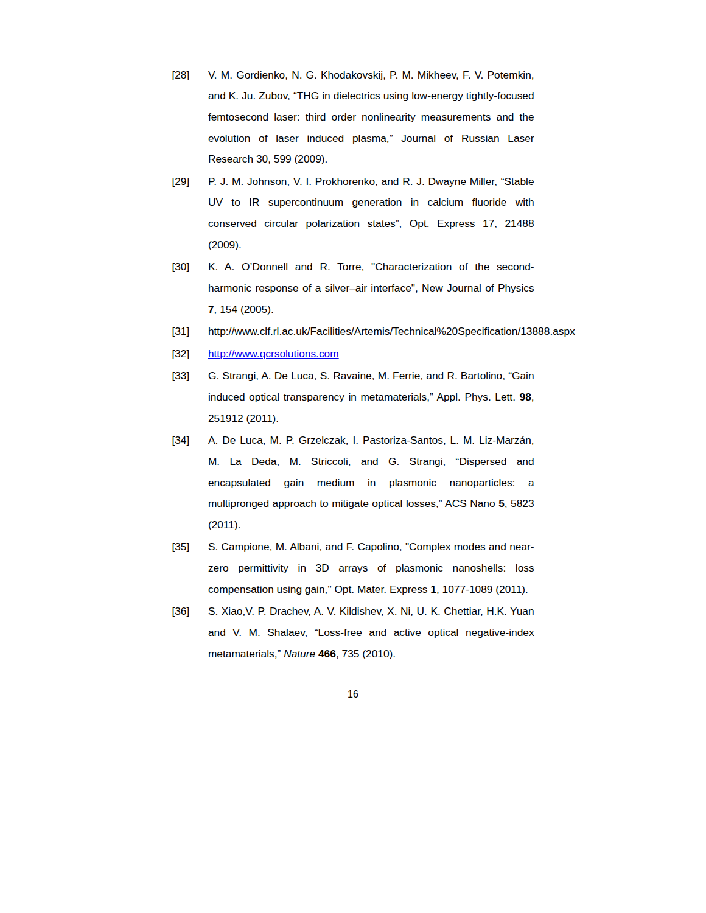[28] V. M. Gordienko, N. G. Khodakovskij, P. M. Mikheev, F. V. Potemkin, and K. Ju. Zubov, “THG in dielectrics using low-energy tightly-focused femtosecond laser: third order nonlinearity measurements and the evolution of laser induced plasma,” Journal of Russian Laser Research 30, 599 (2009).
[29] P. J. M. Johnson, V. I. Prokhorenko, and R. J. Dwayne Miller, “Stable UV to IR supercontinuum generation in calcium fluoride with conserved circular polarization states”, Opt. Express 17, 21488 (2009).
[30] K. A. O’Donnell and R. Torre, "Characterization of the second-harmonic response of a silver–air interface", New Journal of Physics 7, 154 (2005).
[31] http://www.clf.rl.ac.uk/Facilities/Artemis/Technical%20Specification/13888.aspx
[32] http://www.qcrsolutions.com
[33] G. Strangi, A. De Luca, S. Ravaine, M. Ferrie, and R. Bartolino, “Gain induced optical transparency in metamaterials,” Appl. Phys. Lett. 98, 251912 (2011).
[34] A. De Luca, M. P. Grzelczak, I. Pastoriza-Santos, L. M. Liz-Marzán, M. La Deda, M. Striccoli, and G. Strangi, “Dispersed and encapsulated gain medium in plasmonic nanoparticles: a multipronged approach to mitigate optical losses,” ACS Nano 5, 5823 (2011).
[35] S. Campione, M. Albani, and F. Capolino, "Complex modes and near-zero permittivity in 3D arrays of plasmonic nanoshells: loss compensation using gain," Opt. Mater. Express 1, 1077-1089 (2011).
[36] S. Xiao,V. P. Drachev, A. V. Kildishev, X. Ni, U. K. Chettiar, H.K. Yuan and V. M. Shalaev, “Loss-free and active optical negative-index metamaterials,” Nature 466, 735 (2010).
16